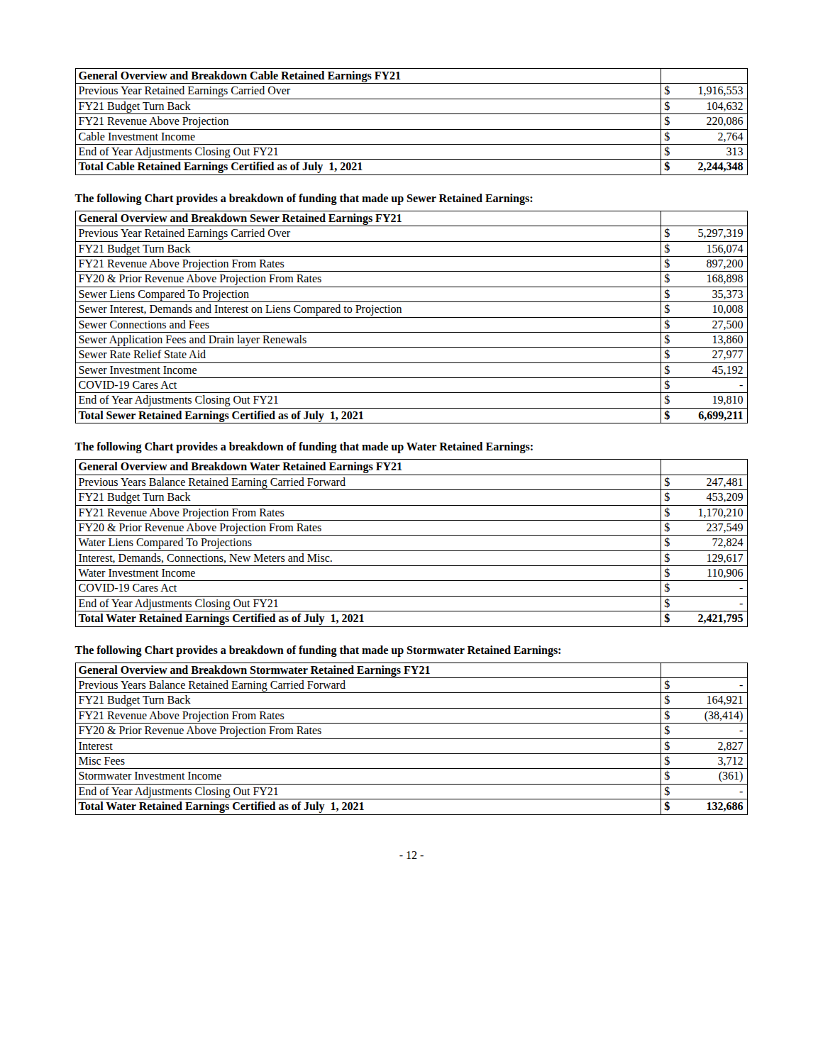| General Overview and Breakdown Cable Retained Earnings FY21 | | |
| Previous Year Retained Earnings Carried Over | $ | 1,916,553 |
| FY21 Budget Turn Back | $ | 104,632 |
| FY21 Revenue Above Projection | $ | 220,086 |
| Cable Investment Income | $ | 2,764 |
| End of Year Adjustments Closing Out FY21 | $ | 313 |
| Total Cable Retained Earnings Certified as of July 1, 2021 | $ | 2,244,348 |
The following Chart provides a breakdown of funding that made up Sewer Retained Earnings:
| General Overview and Breakdown Sewer Retained Earnings FY21 | | |
| Previous Year Retained Earnings Carried Over | $ | 5,297,319 |
| FY21 Budget Turn Back | $ | 156,074 |
| FY21 Revenue Above Projection From Rates | $ | 897,200 |
| FY20 & Prior Revenue Above Projection From Rates | $ | 168,898 |
| Sewer Liens Compared To Projection | $ | 35,373 |
| Sewer Interest, Demands and Interest on Liens Compared to Projection | $ | 10,008 |
| Sewer Connections and Fees | $ | 27,500 |
| Sewer Application Fees and Drain layer Renewals | $ | 13,860 |
| Sewer Rate Relief State Aid | $ | 27,977 |
| Sewer Investment Income | $ | 45,192 |
| COVID-19 Cares Act | $ | - |
| End of Year Adjustments Closing Out FY21 | $ | 19,810 |
| Total Sewer Retained Earnings Certified as of July 1, 2021 | $ | 6,699,211 |
The following Chart provides a breakdown of funding that made up Water Retained Earnings:
| General Overview and Breakdown Water Retained Earnings FY21 | | |
| Previous Years Balance Retained Earning Carried Forward | $ | 247,481 |
| FY21 Budget Turn Back | $ | 453,209 |
| FY21 Revenue Above Projection From Rates | $ | 1,170,210 |
| FY20 & Prior Revenue Above Projection From Rates | $ | 237,549 |
| Water Liens Compared To Projections | $ | 72,824 |
| Interest, Demands, Connections, New Meters and Misc. | $ | 129,617 |
| Water Investment Income | $ | 110,906 |
| COVID-19 Cares Act | $ | - |
| End of Year Adjustments Closing Out FY21 | $ | - |
| Total Water Retained Earnings Certified as of July 1, 2021 | $ | 2,421,795 |
The following Chart provides a breakdown of funding that made up Stormwater Retained Earnings:
| General Overview and Breakdown Stormwater Retained Earnings FY21 | | |
| Previous Years Balance Retained Earning Carried Forward | $ | - |
| FY21 Budget Turn Back | $ | 164,921 |
| FY21 Revenue Above Projection From Rates | $ | (38,414) |
| FY20 & Prior Revenue Above Projection From Rates | $ | - |
| Interest | $ | 2,827 |
| Misc Fees | $ | 3,712 |
| Stormwater Investment Income | $ | (361) |
| End of Year Adjustments Closing Out FY21 | $ | - |
| Total Water Retained Earnings Certified as of July 1, 2021 | $ | 132,686 |
- 12 -